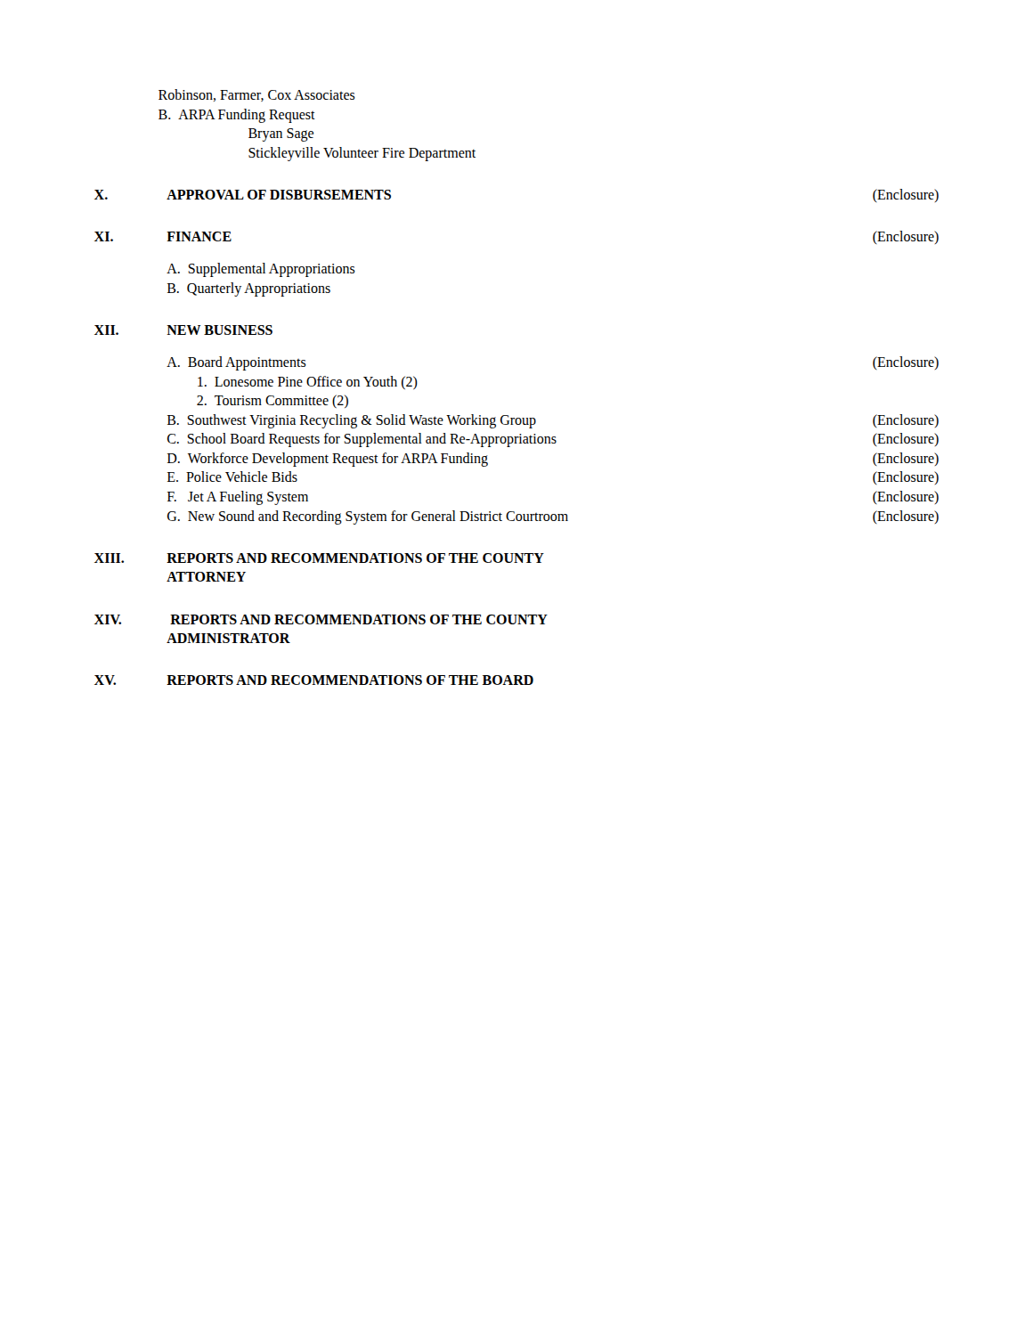Robinson, Farmer, Cox Associates
B. ARPA Funding Request
Bryan Sage
Stickleyville Volunteer Fire Department
X.
APPROVAL OF DISBURSEMENTS
(Enclosure)
XI.
FINANCE
(Enclosure)
A. Supplemental Appropriations
B. Quarterly Appropriations
XII.
NEW BUSINESS
A. Board Appointments
(Enclosure)
1. Lonesome Pine Office on Youth (2)
2. Tourism Committee (2)
B. Southwest Virginia Recycling & Solid Waste Working Group
(Enclosure)
C. School Board Requests for Supplemental and Re-Appropriations
(Enclosure)
D. Workforce Development Request for ARPA Funding
(Enclosure)
E. Police Vehicle Bids
(Enclosure)
F. Jet A Fueling System
(Enclosure)
G. New Sound and Recording System for General District Courtroom
(Enclosure)
XIII.
REPORTS AND RECOMMENDATIONS OF THE COUNTY
ATTORNEY
XIV.
REPORTS AND RECOMMENDATIONS OF THE COUNTY
ADMINISTRATOR
XV.
REPORTS AND RECOMMENDATIONS OF THE BOARD